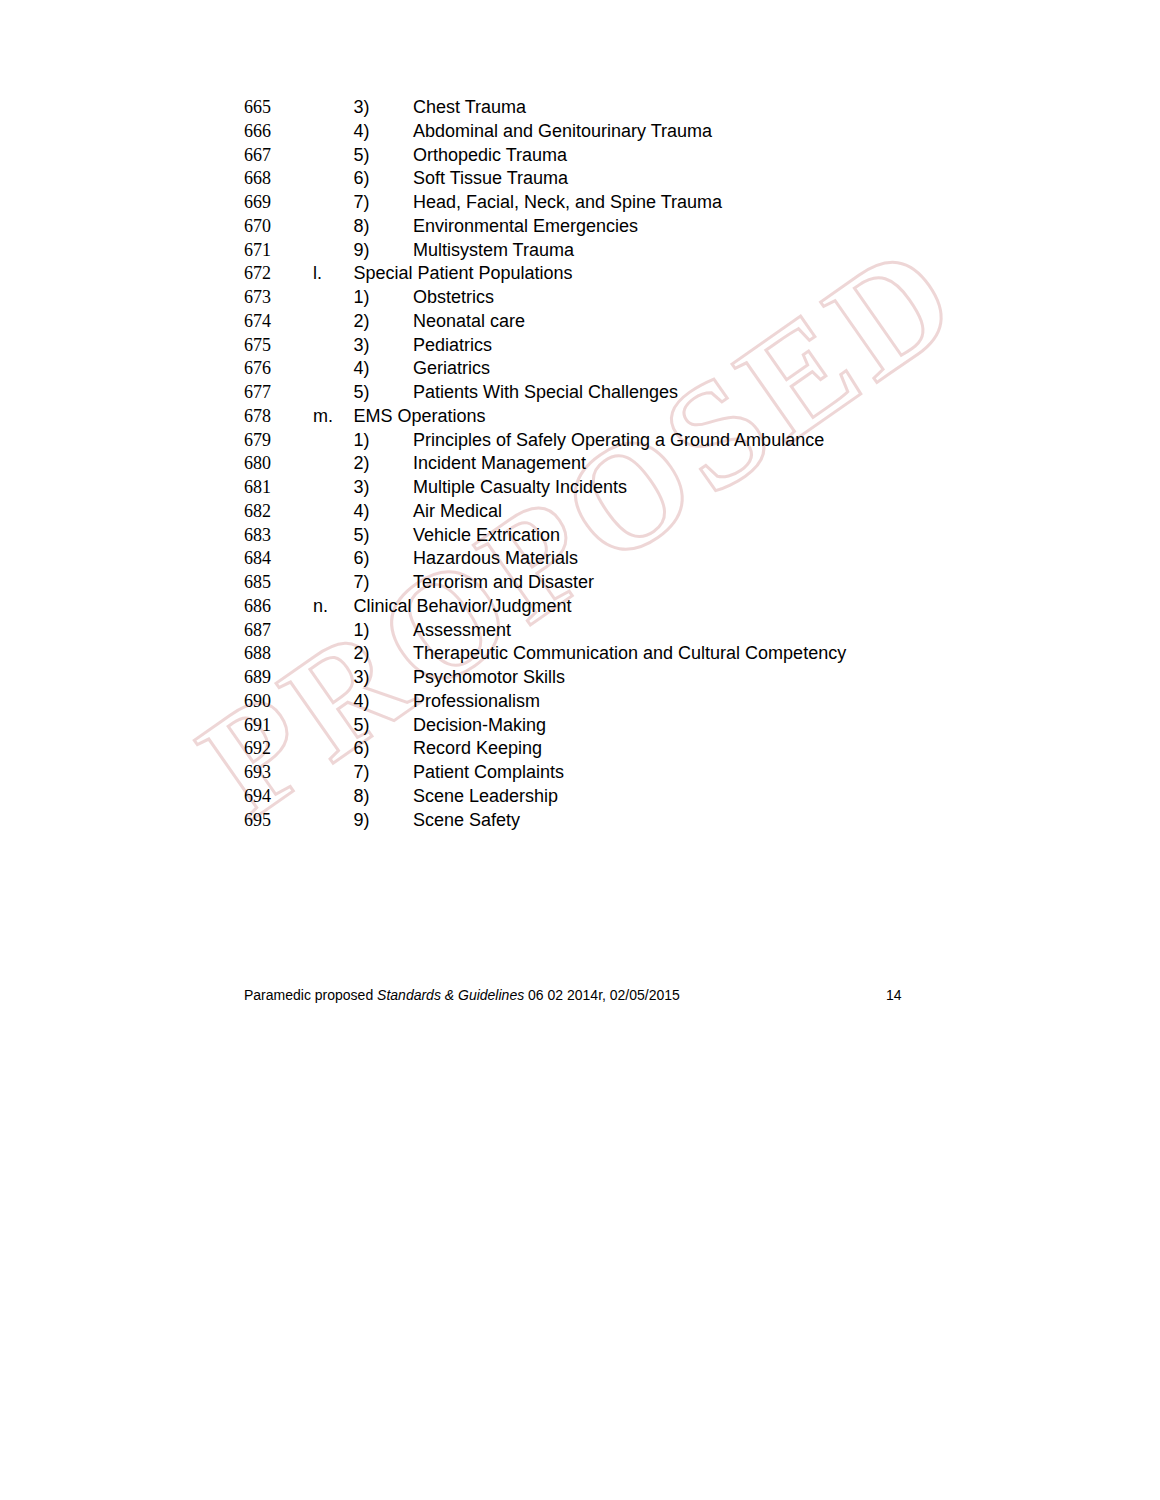PROPOSED
| 665 | | 3) | Chest Trauma |
| 666 | | 4) | Abdominal and Genitourinary Trauma |
| 667 | | 5) | Orthopedic Trauma |
| 668 | | 6) | Soft Tissue Trauma |
| 669 | | 7) | Head, Facial, Neck, and Spine Trauma |
| 670 | | 8) | Environmental Emergencies |
| 671 | | 9) | Multisystem Trauma |
| 672 | l. | Special Patient Populations |
| 673 | | 1) | Obstetrics |
| 674 | | 2) | Neonatal care |
| 675 | | 3) | Pediatrics |
| 676 | | 4) | Geriatrics |
| 677 | | 5) | Patients With Special Challenges |
| 678 | m. | EMS Operations |
| 679 | | 1) | Principles of Safely Operating a Ground Ambulance |
| 680 | | 2) | Incident Management |
| 681 | | 3) | Multiple Casualty Incidents |
| 682 | | 4) | Air Medical |
| 683 | | 5) | Vehicle Extrication |
| 684 | | 6) | Hazardous Materials |
| 685 | | 7) | Terrorism and Disaster |
| 686 | n. | Clinical Behavior/Judgment |
| 687 | | 1) | Assessment |
| 688 | | 2) | Therapeutic Communication and Cultural Competency |
| 689 | | 3) | Psychomotor Skills |
| 690 | | 4) | Professionalism |
| 691 | | 5) | Decision-Making |
| 692 | | 6) | Record Keeping |
| 693 | | 7) | Patient Complaints |
| 694 | | 8) | Scene Leadership |
| 695 | | 9) | Scene Safety |
Paramedic proposed Standards & Guidelines 06 02 2014r, 02/05/2015 14